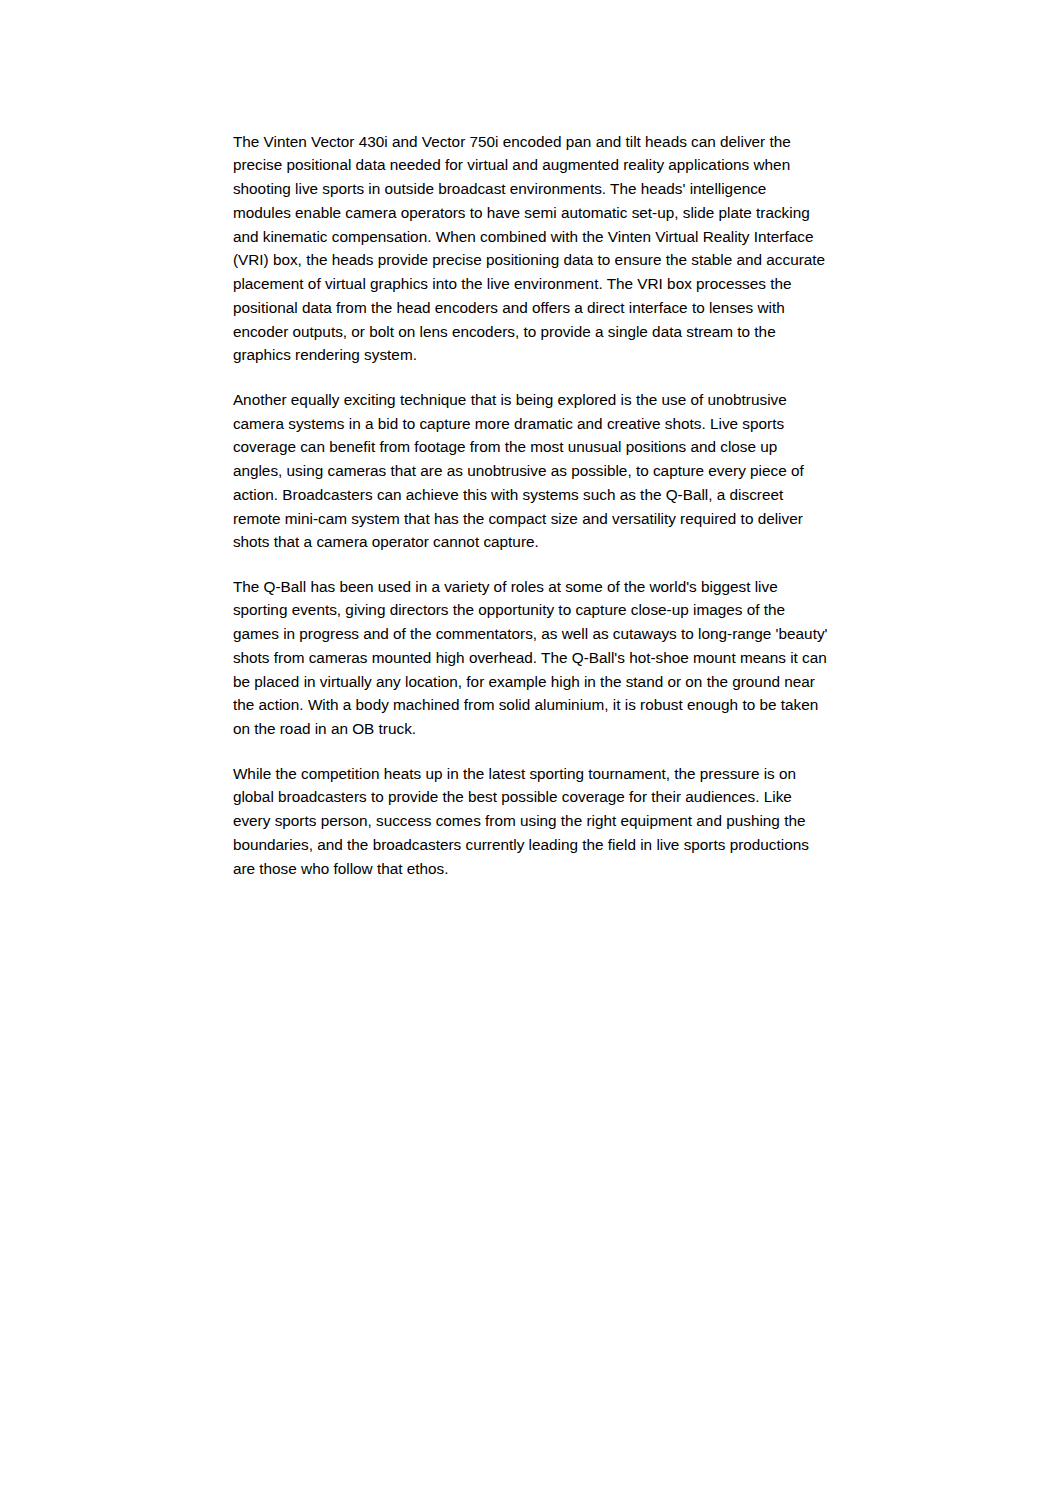The Vinten Vector 430i and Vector 750i encoded pan and tilt heads can deliver the precise positional data needed for virtual and augmented reality applications when shooting live sports in outside broadcast environments. The heads' intelligence modules enable camera operators to have semi automatic set-up, slide plate tracking and kinematic compensation. When combined with the Vinten Virtual Reality Interface (VRI) box, the heads provide precise positioning data to ensure the stable and accurate placement of virtual graphics into the live environment. The VRI box processes the positional data from the head encoders and offers a direct interface to lenses with encoder outputs, or bolt on lens encoders, to provide a single data stream to the graphics rendering system.
Another equally exciting technique that is being explored is the use of unobtrusive camera systems in a bid to capture more dramatic and creative shots. Live sports coverage can benefit from footage from the most unusual positions and close up angles, using cameras that are as unobtrusive as possible, to capture every piece of action. Broadcasters can achieve this with systems such as the Q-Ball, a discreet remote mini-cam system that has the compact size and versatility required to deliver shots that a camera operator cannot capture.
The Q-Ball has been used in a variety of roles at some of the world's biggest live sporting events, giving directors the opportunity to capture close-up images of the games in progress and of the commentators, as well as cutaways to long-range 'beauty' shots from cameras mounted high overhead. The Q-Ball's hot-shoe mount means it can be placed in virtually any location, for example high in the stand or on the ground near the action. With a body machined from solid aluminium, it is robust enough to be taken on the road in an OB truck.
While the competition heats up in the latest sporting tournament, the pressure is on global broadcasters to provide the best possible coverage for their audiences. Like every sports person, success comes from using the right equipment and pushing the boundaries, and the broadcasters currently leading the field in live sports productions are those who follow that ethos.